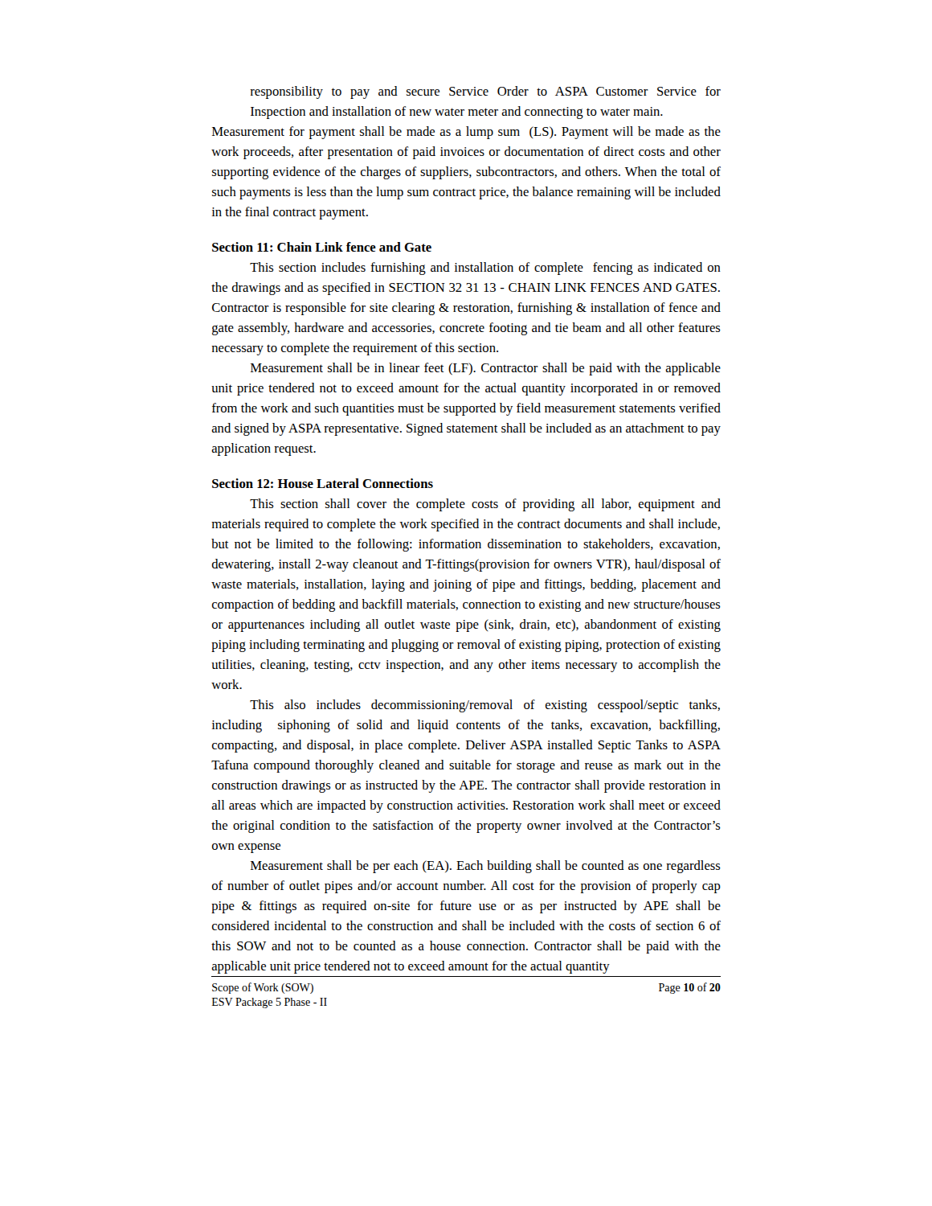responsibility to pay and secure Service Order to ASPA Customer Service for Inspection and installation of new water meter and connecting to water main.
Measurement for payment shall be made as a lump sum (LS). Payment will be made as the work proceeds, after presentation of paid invoices or documentation of direct costs and other supporting evidence of the charges of suppliers, subcontractors, and others. When the total of such payments is less than the lump sum contract price, the balance remaining will be included in the final contract payment.
Section 11: Chain Link fence and Gate
This section includes furnishing and installation of complete fencing as indicated on the drawings and as specified in SECTION 32 31 13 - CHAIN LINK FENCES AND GATES. Contractor is responsible for site clearing & restoration, furnishing & installation of fence and gate assembly, hardware and accessories, concrete footing and tie beam and all other features necessary to complete the requirement of this section.
Measurement shall be in linear feet (LF). Contractor shall be paid with the applicable unit price tendered not to exceed amount for the actual quantity incorporated in or removed from the work and such quantities must be supported by field measurement statements verified and signed by ASPA representative. Signed statement shall be included as an attachment to pay application request.
Section 12: House Lateral Connections
This section shall cover the complete costs of providing all labor, equipment and materials required to complete the work specified in the contract documents and shall include, but not be limited to the following: information dissemination to stakeholders, excavation, dewatering, install 2-way cleanout and T-fittings(provision for owners VTR), haul/disposal of waste materials, installation, laying and joining of pipe and fittings, bedding, placement and compaction of bedding and backfill materials, connection to existing and new structure/houses or appurtenances including all outlet waste pipe (sink, drain, etc), abandonment of existing piping including terminating and plugging or removal of existing piping, protection of existing utilities, cleaning, testing, cctv inspection, and any other items necessary to accomplish the work.
This also includes decommissioning/removal of existing cesspool/septic tanks, including siphoning of solid and liquid contents of the tanks, excavation, backfilling, compacting, and disposal, in place complete. Deliver ASPA installed Septic Tanks to ASPA Tafuna compound thoroughly cleaned and suitable for storage and reuse as mark out in the construction drawings or as instructed by the APE. The contractor shall provide restoration in all areas which are impacted by construction activities. Restoration work shall meet or exceed the original condition to the satisfaction of the property owner involved at the Contractor’s own expense
Measurement shall be per each (EA). Each building shall be counted as one regardless of number of outlet pipes and/or account number. All cost for the provision of properly cap pipe & fittings as required on-site for future use or as per instructed by APE shall be considered incidental to the construction and shall be included with the costs of section 6 of this SOW and not to be counted as a house connection. Contractor shall be paid with the applicable unit price tendered not to exceed amount for the actual quantity
Scope of Work (SOW)
ESV Package 5 Phase - II
Page 10 of 20